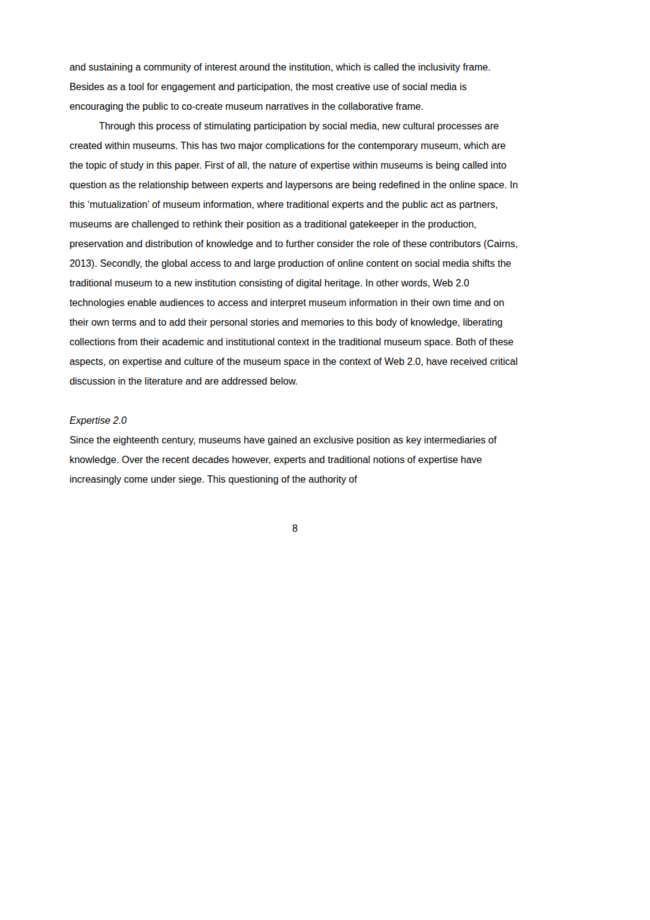and sustaining a community of interest around the institution, which is called the inclusivity frame. Besides as a tool for engagement and participation, the most creative use of social media is encouraging the public to co-create museum narratives in the collaborative frame.
Through this process of stimulating participation by social media, new cultural processes are created within museums. This has two major complications for the contemporary museum, which are the topic of study in this paper. First of all, the nature of expertise within museums is being called into question as the relationship between experts and laypersons are being redefined in the online space. In this ‘mutualization’ of museum information, where traditional experts and the public act as partners, museums are challenged to rethink their position as a traditional gatekeeper in the production, preservation and distribution of knowledge and to further consider the role of these contributors (Cairns, 2013). Secondly, the global access to and large production of online content on social media shifts the traditional museum to a new institution consisting of digital heritage. In other words, Web 2.0 technologies enable audiences to access and interpret museum information in their own time and on their own terms and to add their personal stories and memories to this body of knowledge, liberating collections from their academic and institutional context in the traditional museum space. Both of these aspects, on expertise and culture of the museum space in the context of Web 2.0, have received critical discussion in the literature and are addressed below.
Expertise 2.0
Since the eighteenth century, museums have gained an exclusive position as key intermediaries of knowledge. Over the recent decades however, experts and traditional notions of expertise have increasingly come under siege. This questioning of the authority of
8